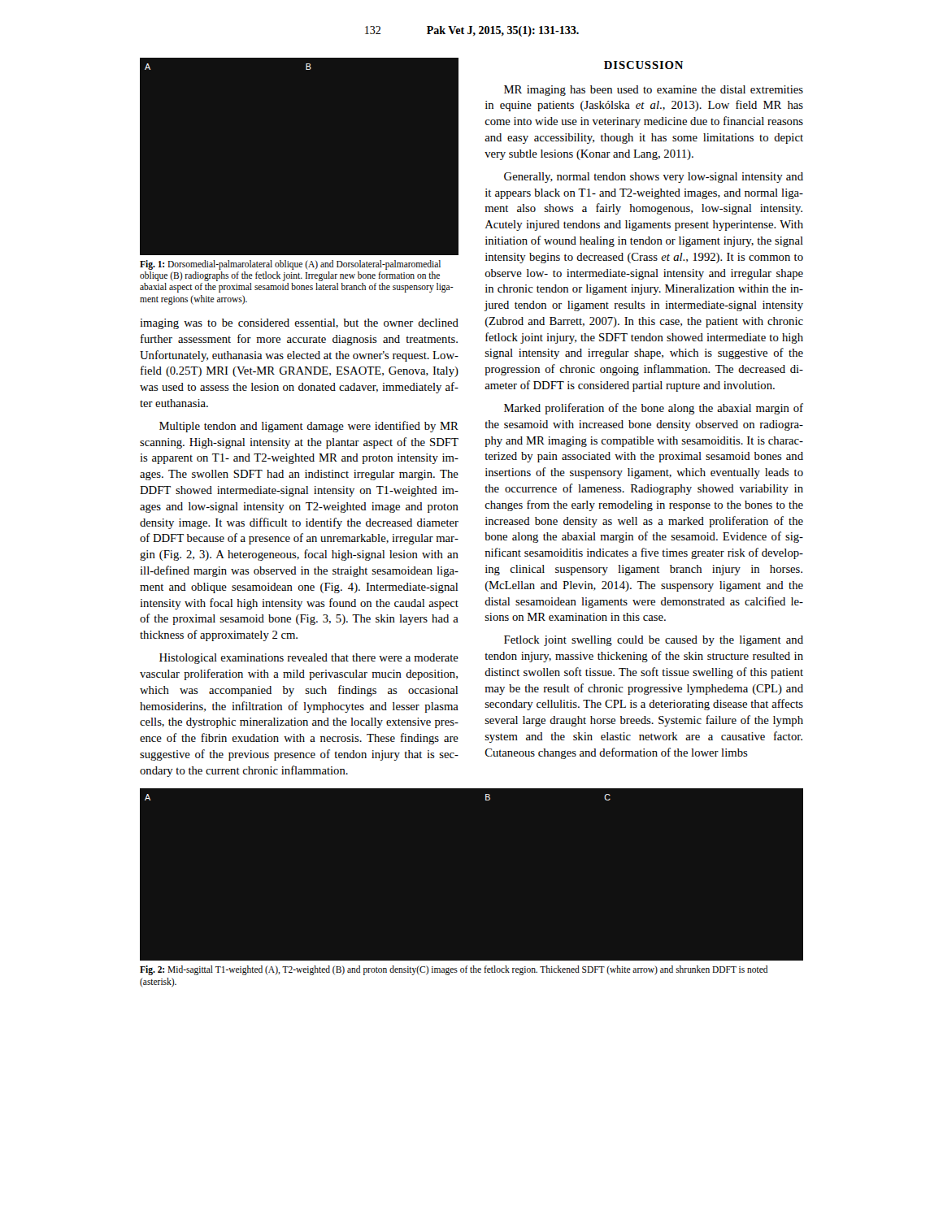132 Pak Vet J, 2015, 35(1): 131-133.
A B
Fig. 1: Dorsomedial-palmarolateral oblique (A) and Dorsolateral-palmaromedial oblique (B) radiographs of the fetlock joint. Irregular new bone formation on the abaxial aspect of the proximal sesamoid bones lateral branch of the suspensory ligament regions (white arrows).
imaging was to be considered essential, but the owner declined further assessment for more accurate diagnosis and treatments. Unfortunately, euthanasia was elected at the owner's request. Low-field (0.25T) MRI (Vet-MR GRANDE, ESAOTE, Genova, Italy) was used to assess the lesion on donated cadaver, immediately after euthanasia.
Multiple tendon and ligament damage were identified by MR scanning. High-signal intensity at the plantar aspect of the SDFT is apparent on T1- and T2-weighted MR and proton intensity images. The swollen SDFT had an indistinct irregular margin. The DDFT showed intermediate-signal intensity on T1-weighted images and low-signal intensity on T2-weighted image and proton density image. It was difficult to identify the decreased diameter of DDFT because of a presence of an unremarkable, irregular margin (Fig. 2, 3). A heterogeneous, focal high-signal lesion with an ill-defined margin was observed in the straight sesamoidean ligament and oblique sesamoidean one (Fig. 4). Intermediate-signal intensity with focal high intensity was found on the caudal aspect of the proximal sesamoid bone (Fig. 3, 5). The skin layers had a thickness of approximately 2 cm.
Histological examinations revealed that there were a moderate vascular proliferation with a mild perivascular mucin deposition, which was accompanied by such findings as occasional hemosiderins, the infiltration of lymphocytes and lesser plasma cells, the dystrophic mineralization and the locally extensive presence of the fibrin exudation with a necrosis. These findings are suggestive of the previous presence of tendon injury that is secondary to the current chronic inflammation.
Discussion
MR imaging has been used to examine the distal extremities in equine patients (Jaskólska et al., 2013). Low field MR has come into wide use in veterinary medicine due to financial reasons and easy accessibility, though it has some limitations to depict very subtle lesions (Konar and Lang, 2011).
Generally, normal tendon shows very low-signal intensity and it appears black on T1- and T2-weighted images, and normal ligament also shows a fairly homogenous, low-signal intensity. Acutely injured tendons and ligaments present hyperintense. With initiation of wound healing in tendon or ligament injury, the signal intensity begins to decreased (Crass et al., 1992). It is common to observe low- to intermediate-signal intensity and irregular shape in chronic tendon or ligament injury. Mineralization within the injured tendon or ligament results in intermediate-signal intensity (Zubrod and Barrett, 2007). In this case, the patient with chronic fetlock joint injury, the SDFT tendon showed intermediate to high signal intensity and irregular shape, which is suggestive of the progression of chronic ongoing inflammation. The decreased diameter of DDFT is considered partial rupture and involution.
Marked proliferation of the bone along the abaxial margin of the sesamoid with increased bone density observed on radiography and MR imaging is compatible with sesamoiditis. It is characterized by pain associated with the proximal sesamoid bones and insertions of the suspensory ligament, which eventually leads to the occurrence of lameness. Radiography showed variability in changes from the early remodeling in response to the bones to the increased bone density as well as a marked proliferation of the bone along the abaxial margin of the sesamoid. Evidence of significant sesamoiditis indicates a five times greater risk of developing clinical suspensory ligament branch injury in horses. (McLellan and Plevin, 2014). The suspensory ligament and the distal sesamoidean ligaments were demonstrated as calcified lesions on MR examination in this case.
Fetlock joint swelling could be caused by the ligament and tendon injury, massive thickening of the skin structure resulted in distinct swollen soft tissue. The soft tissue swelling of this patient may be the result of chronic progressive lymphedema (CPL) and secondary cellulitis. The CPL is a deteriorating disease that affects several large draught horse breeds. Systemic failure of the lymph system and the skin elastic network are a causative factor. Cutaneous changes and deformation of the lower limbs
A B C
Fig. 2: Mid-sagittal T1-weighted (A), T2-weighted (B) and proton density(C) images of the fetlock region. Thickened SDFT (white arrow) and shrunken DDFT is noted (asterisk).